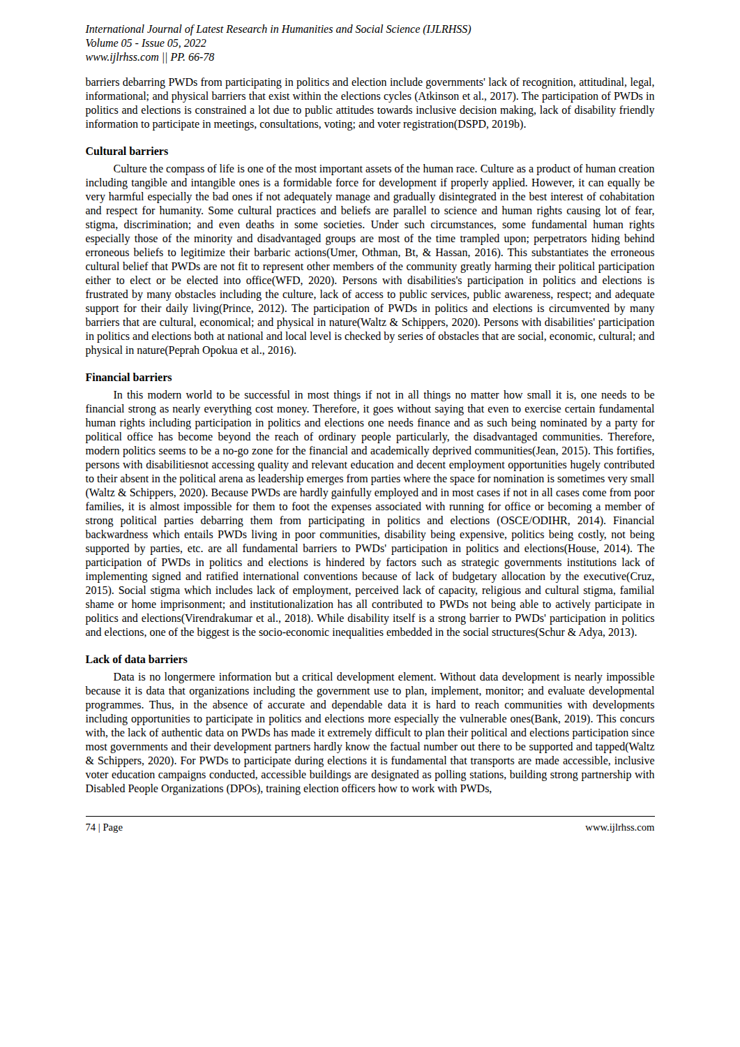International Journal of Latest Research in Humanities and Social Science (IJLRHSS)
Volume 05 - Issue 05, 2022
www.ijlrhss.com || PP. 66-78
barriers debarring PWDs from participating in politics and election include governments' lack of recognition, attitudinal, legal, informational; and physical barriers that exist within the elections cycles (Atkinson et al., 2017). The participation of PWDs in politics and elections is constrained a lot due to public attitudes towards inclusive decision making, lack of disability friendly information to participate in meetings, consultations, voting; and voter registration(DSPD, 2019b).
Cultural barriers
Culture the compass of life is one of the most important assets of the human race. Culture as a product of human creation including tangible and intangible ones is a formidable force for development if properly applied. However, it can equally be very harmful especially the bad ones if not adequately manage and gradually disintegrated in the best interest of cohabitation and respect for humanity. Some cultural practices and beliefs are parallel to science and human rights causing lot of fear, stigma, discrimination; and even deaths in some societies. Under such circumstances, some fundamental human rights especially those of the minority and disadvantaged groups are most of the time trampled upon; perpetrators hiding behind erroneous beliefs to legitimize their barbaric actions(Umer, Othman, Bt, & Hassan, 2016). This substantiates the erroneous cultural belief that PWDs are not fit to represent other members of the community greatly harming their political participation either to elect or be elected into office(WFD, 2020). Persons with disabilities's participation in politics and elections is frustrated by many obstacles including the culture, lack of access to public services, public awareness, respect; and adequate support for their daily living(Prince, 2012). The participation of PWDs in politics and elections is circumvented by many barriers that are cultural, economical; and physical in nature(Waltz & Schippers, 2020). Persons with disabilities' participation in politics and elections both at national and local level is checked by series of obstacles that are social, economic, cultural; and physical in nature(Peprah Opokua et al., 2016).
Financial barriers
In this modern world to be successful in most things if not in all things no matter how small it is, one needs to be financial strong as nearly everything cost money. Therefore, it goes without saying that even to exercise certain fundamental human rights including participation in politics and elections one needs finance and as such being nominated by a party for political office has become beyond the reach of ordinary people particularly, the disadvantaged communities. Therefore, modern politics seems to be a no-go zone for the financial and academically deprived communities(Jean, 2015). This fortifies, persons with disabilitiesnot accessing quality and relevant education and decent employment opportunities hugely contributed to their absent in the political arena as leadership emerges from parties where the space for nomination is sometimes very small (Waltz & Schippers, 2020). Because PWDs are hardly gainfully employed and in most cases if not in all cases come from poor families, it is almost impossible for them to foot the expenses associated with running for office or becoming a member of strong political parties debarring them from participating in politics and elections (OSCE/ODIHR, 2014). Financial backwardness which entails PWDs living in poor communities, disability being expensive, politics being costly, not being supported by parties, etc. are all fundamental barriers to PWDs' participation in politics and elections(House, 2014). The participation of PWDs in politics and elections is hindered by factors such as strategic governments institutions lack of implementing signed and ratified international conventions because of lack of budgetary allocation by the executive(Cruz, 2015). Social stigma which includes lack of employment, perceived lack of capacity, religious and cultural stigma, familial shame or home imprisonment; and institutionalization has all contributed to PWDs not being able to actively participate in politics and elections(Virendrakumar et al., 2018). While disability itself is a strong barrier to PWDs' participation in politics and elections, one of the biggest is the socio-economic inequalities embedded in the social structures(Schur & Adya, 2013).
Lack of data barriers
Data is no longermere information but a critical development element. Without data development is nearly impossible because it is data that organizations including the government use to plan, implement, monitor; and evaluate developmental programmes. Thus, in the absence of accurate and dependable data it is hard to reach communities with developments including opportunities to participate in politics and elections more especially the vulnerable ones(Bank, 2019). This concurs with, the lack of authentic data on PWDs has made it extremely difficult to plan their political and elections participation since most governments and their development partners hardly know the factual number out there to be supported and tapped(Waltz & Schippers, 2020). For PWDs to participate during elections it is fundamental that transports are made accessible, inclusive voter education campaigns conducted, accessible buildings are designated as polling stations, building strong partnership with Disabled People Organizations (DPOs), training election officers how to work with PWDs,
74 | Page www.ijlrhss.com